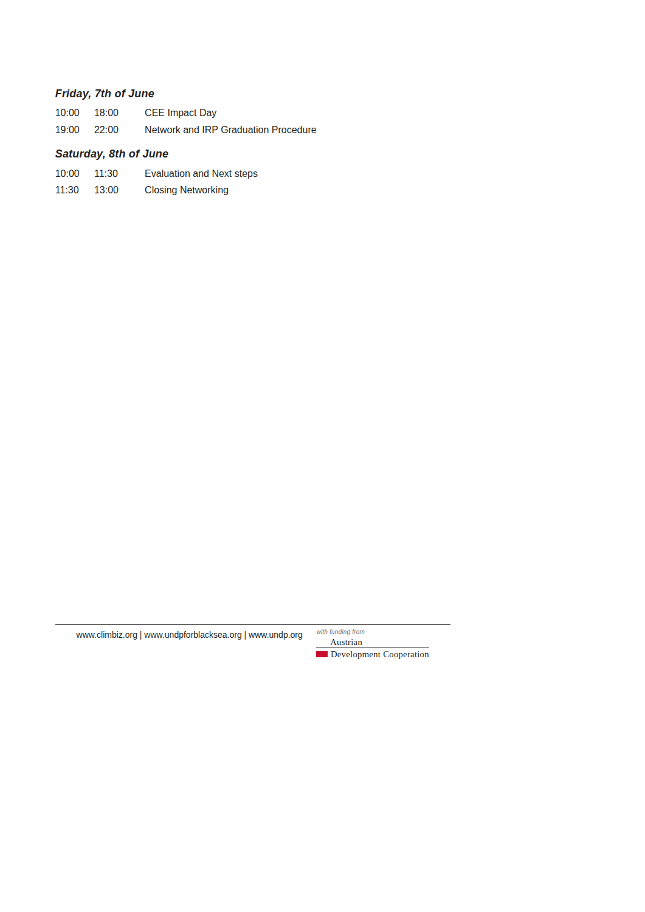Friday, 7th of June
| 10:00 | 18:00 | CEE Impact Day |
| 19:00 | 22:00 | Network and IRP Graduation Procedure |
Saturday, 8th of June
| 10:00 | 11:30 | Evaluation and Next steps |
| 11:30 | 13:00 | Closing Networking |
www.climbiz.org | www.undpforblacksea.org | www.undp.org
with funding from
Austrian
Development Cooperation